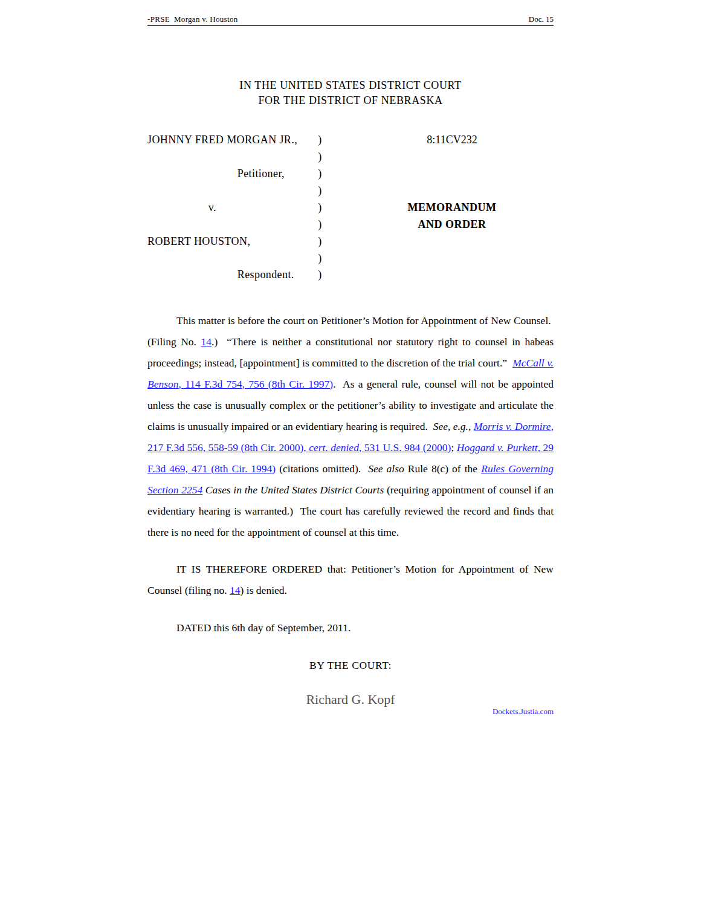-PRSE Morgan v. Houston
Doc. 15
IN THE UNITED STATES DISTRICT COURT
FOR THE DISTRICT OF NEBRASKA
| JOHNNY FRED MORGAN JR., | ) | 8:11CV232 |
| | ) | |
| Petitioner, | ) | |
| | ) | |
| v. | ) | MEMORANDUM |
| | ) | AND ORDER |
| ROBERT HOUSTON, | ) | |
| | ) | |
| Respondent. | ) | |
This matter is before the court on Petitioner’s Motion for Appointment of New Counsel. (Filing No. 14.) “There is neither a constitutional nor statutory right to counsel in habeas proceedings; instead, [appointment] is committed to the discretion of the trial court.” McCall v. Benson, 114 F.3d 754, 756 (8th Cir. 1997). As a general rule, counsel will not be appointed unless the case is unusually complex or the petitioner’s ability to investigate and articulate the claims is unusually impaired or an evidentiary hearing is required. See, e.g., Morris v. Dormire, 217 F.3d 556, 558-59 (8th Cir. 2000), cert. denied, 531 U.S. 984 (2000); Hoggard v. Purkett, 29 F.3d 469, 471 (8th Cir. 1994) (citations omitted). See also Rule 8(c) of the Rules Governing Section 2254 Cases in the United States District Courts (requiring appointment of counsel if an evidentiary hearing is warranted.) The court has carefully reviewed the record and finds that there is no need for the appointment of counsel at this time.
IT IS THEREFORE ORDERED that: Petitioner’s Motion for Appointment of New Counsel (filing no. 14) is denied.
DATED this 6th day of September, 2011.
BY THE COURT:
Richard G. Kopf
Dockets.Justia.com